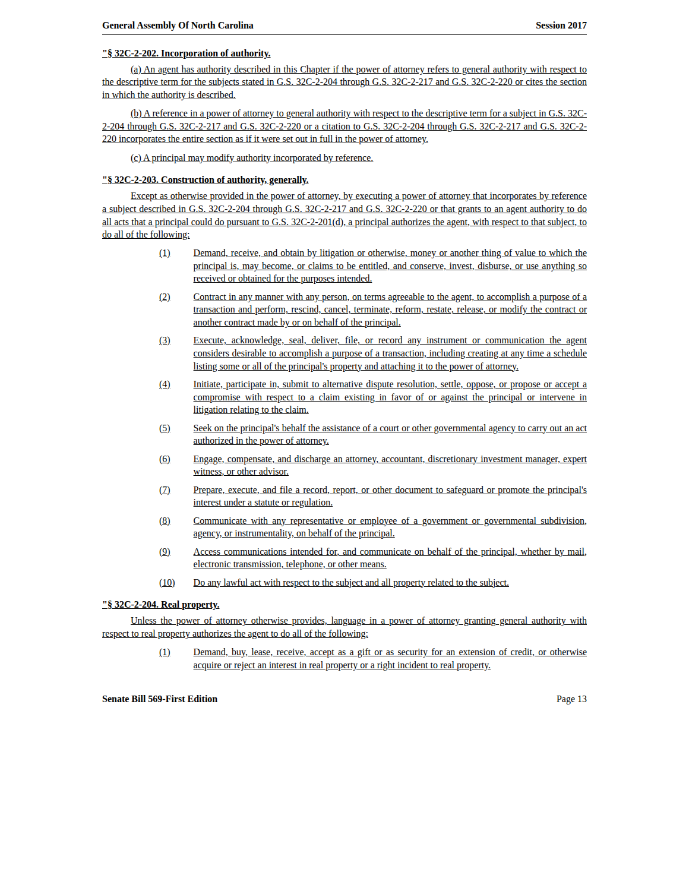General Assembly Of North Carolina
Session 2017
"§ 32C-2-202. Incorporation of authority.
(a) An agent has authority described in this Chapter if the power of attorney refers to general authority with respect to the descriptive term for the subjects stated in G.S. 32C-2-204 through G.S. 32C-2-217 and G.S. 32C-2-220 or cites the section in which the authority is described.
(b) A reference in a power of attorney to general authority with respect to the descriptive term for a subject in G.S. 32C-2-204 through G.S. 32C-2-217 and G.S. 32C-2-220 or a citation to G.S. 32C-2-204 through G.S. 32C-2-217 and G.S. 32C-2-220 incorporates the entire section as if it were set out in full in the power of attorney.
(c) A principal may modify authority incorporated by reference.
"§ 32C-2-203. Construction of authority, generally.
Except as otherwise provided in the power of attorney, by executing a power of attorney that incorporates by reference a subject described in G.S. 32C-2-204 through G.S. 32C-2-217 and G.S. 32C-2-220 or that grants to an agent authority to do all acts that a principal could do pursuant to G.S. 32C-2-201(d), a principal authorizes the agent, with respect to that subject, to do all of the following:
(1) Demand, receive, and obtain by litigation or otherwise, money or another thing of value to which the principal is, may become, or claims to be entitled, and conserve, invest, disburse, or use anything so received or obtained for the purposes intended.
(2) Contract in any manner with any person, on terms agreeable to the agent, to accomplish a purpose of a transaction and perform, rescind, cancel, terminate, reform, restate, release, or modify the contract or another contract made by or on behalf of the principal.
(3) Execute, acknowledge, seal, deliver, file, or record any instrument or communication the agent considers desirable to accomplish a purpose of a transaction, including creating at any time a schedule listing some or all of the principal's property and attaching it to the power of attorney.
(4) Initiate, participate in, submit to alternative dispute resolution, settle, oppose, or propose or accept a compromise with respect to a claim existing in favor of or against the principal or intervene in litigation relating to the claim.
(5) Seek on the principal's behalf the assistance of a court or other governmental agency to carry out an act authorized in the power of attorney.
(6) Engage, compensate, and discharge an attorney, accountant, discretionary investment manager, expert witness, or other advisor.
(7) Prepare, execute, and file a record, report, or other document to safeguard or promote the principal's interest under a statute or regulation.
(8) Communicate with any representative or employee of a government or governmental subdivision, agency, or instrumentality, on behalf of the principal.
(9) Access communications intended for, and communicate on behalf of the principal, whether by mail, electronic transmission, telephone, or other means.
(10) Do any lawful act with respect to the subject and all property related to the subject.
"§ 32C-2-204. Real property.
Unless the power of attorney otherwise provides, language in a power of attorney granting general authority with respect to real property authorizes the agent to do all of the following:
(1) Demand, buy, lease, receive, accept as a gift or as security for an extension of credit, or otherwise acquire or reject an interest in real property or a right incident to real property.
Senate Bill 569-First Edition
Page 13